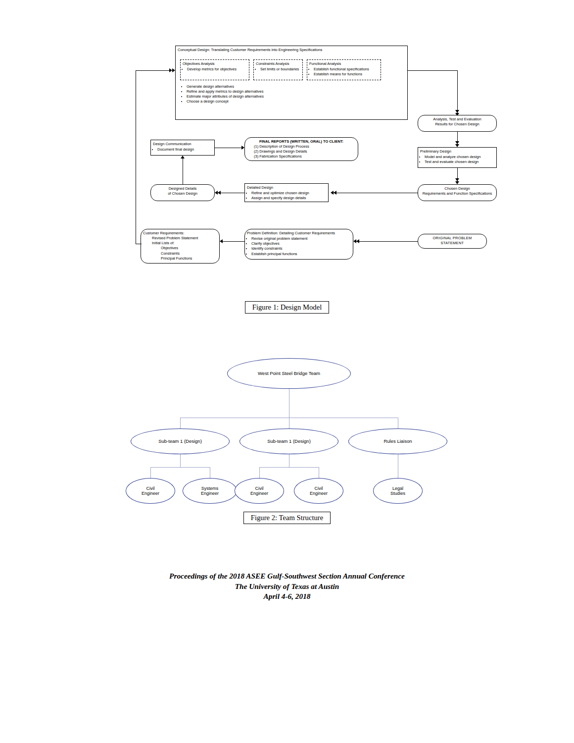Conceptual Design: Translating Customer Requirements into Engineering Specifications
Objectives Analysis
Develop metrics for objectives
Constraints Analysis
Set limits or boundaries
Functional Analysis
Establish functional specifications
Establish means for functions
Generate design alternatives
Refine and apply metrics to design alternatives
Estimate major attributes of design alternatives
Choose a design concept
Analysis, Test and Evaluation
Results for Chosen Design
Preliminary Design
Model and analyze chosen design
Test and evaluate chosen design
Chosen Design
Requirements and Function Specifications
Design Communication
Document final design
FINAL REPORTS (WRITTEN, ORAL) TO CLIENT:
(1) Description of Design Process
(2) Drawings and Design Details
(3) Fabrication Specifications
Designed Details
of Chosen Design
Detailed Design
Refine and optimize chosen design
Assign and specify design details
Customer Requirements:
Revised Problem Statement
Initial Lists of:
Objectives
Constraints
Principal Functions
Problem Definition: Detailing Customer Requirements
Revise original problem statement
Clarify objectives
Identify constraints
Establish principal functions
ORIGINAL PROBLEM
STATEMENT
Figure 1: Design Model
West Point Steel Bridge Team
Sub-team 1 (Design)
Sub-team 1 (Design)
Rules Liaison
Civil
Engineer
Systems
Engineer
Civil
Engineer
Civil
Engineer
Legal
Studies
Figure 2: Team Structure
Proceedings of the 2018 ASEE Gulf-Southwest Section Annual Conference
The University of Texas at Austin
April 4-6, 2018